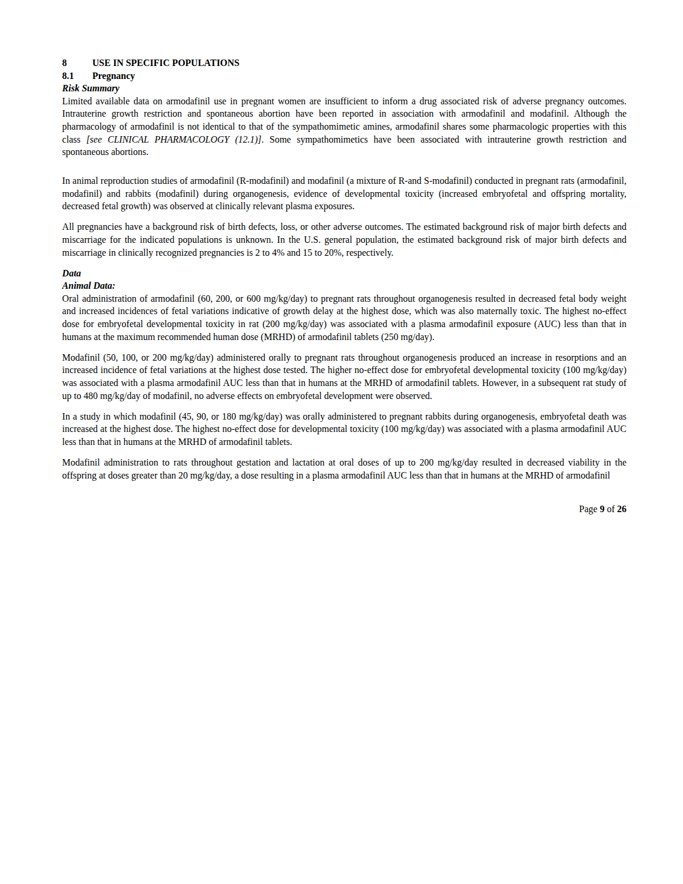8 USE IN SPECIFIC POPULATIONS
8.1 Pregnancy
Risk Summary
Limited available data on armodafinil use in pregnant women are insufficient to inform a drug associated risk of adverse pregnancy outcomes. Intrauterine growth restriction and spontaneous abortion have been reported in association with armodafinil and modafinil. Although the pharmacology of armodafinil is not identical to that of the sympathomimetic amines, armodafinil shares some pharmacologic properties with this class [see CLINICAL PHARMACOLOGY (12.1)]. Some sympathomimetics have been associated with intrauterine growth restriction and spontaneous abortions.
In animal reproduction studies of armodafinil (R-modafinil) and modafinil (a mixture of R-and S-modafinil) conducted in pregnant rats (armodafinil, modafinil) and rabbits (modafinil) during organogenesis, evidence of developmental toxicity (increased embryofetal and offspring mortality, decreased fetal growth) was observed at clinically relevant plasma exposures.
All pregnancies have a background risk of birth defects, loss, or other adverse outcomes. The estimated background risk of major birth defects and miscarriage for the indicated populations is unknown. In the U.S. general population, the estimated background risk of major birth defects and miscarriage in clinically recognized pregnancies is 2 to 4% and 15 to 20%, respectively.
Data
Animal Data:
Oral administration of armodafinil (60, 200, or 600 mg/kg/day) to pregnant rats throughout organogenesis resulted in decreased fetal body weight and increased incidences of fetal variations indicative of growth delay at the highest dose, which was also maternally toxic. The highest no-effect dose for embryofetal developmental toxicity in rat (200 mg/kg/day) was associated with a plasma armodafinil exposure (AUC) less than that in humans at the maximum recommended human dose (MRHD) of armodafinil tablets (250 mg/day).
Modafinil (50, 100, or 200 mg/kg/day) administered orally to pregnant rats throughout organogenesis produced an increase in resorptions and an increased incidence of fetal variations at the highest dose tested. The higher no-effect dose for embryofetal developmental toxicity (100 mg/kg/day) was associated with a plasma armodafinil AUC less than that in humans at the MRHD of armodafinil tablets. However, in a subsequent rat study of up to 480 mg/kg/day of modafinil, no adverse effects on embryofetal development were observed.
In a study in which modafinil (45, 90, or 180 mg/kg/day) was orally administered to pregnant rabbits during organogenesis, embryofetal death was increased at the highest dose. The highest no-effect dose for developmental toxicity (100 mg/kg/day) was associated with a plasma armodafinil AUC less than that in humans at the MRHD of armodafinil tablets.
Modafinil administration to rats throughout gestation and lactation at oral doses of up to 200 mg/kg/day resulted in decreased viability in the offspring at doses greater than 20 mg/kg/day, a dose resulting in a plasma armodafinil AUC less than that in humans at the MRHD of armodafinil
Page 9 of 26